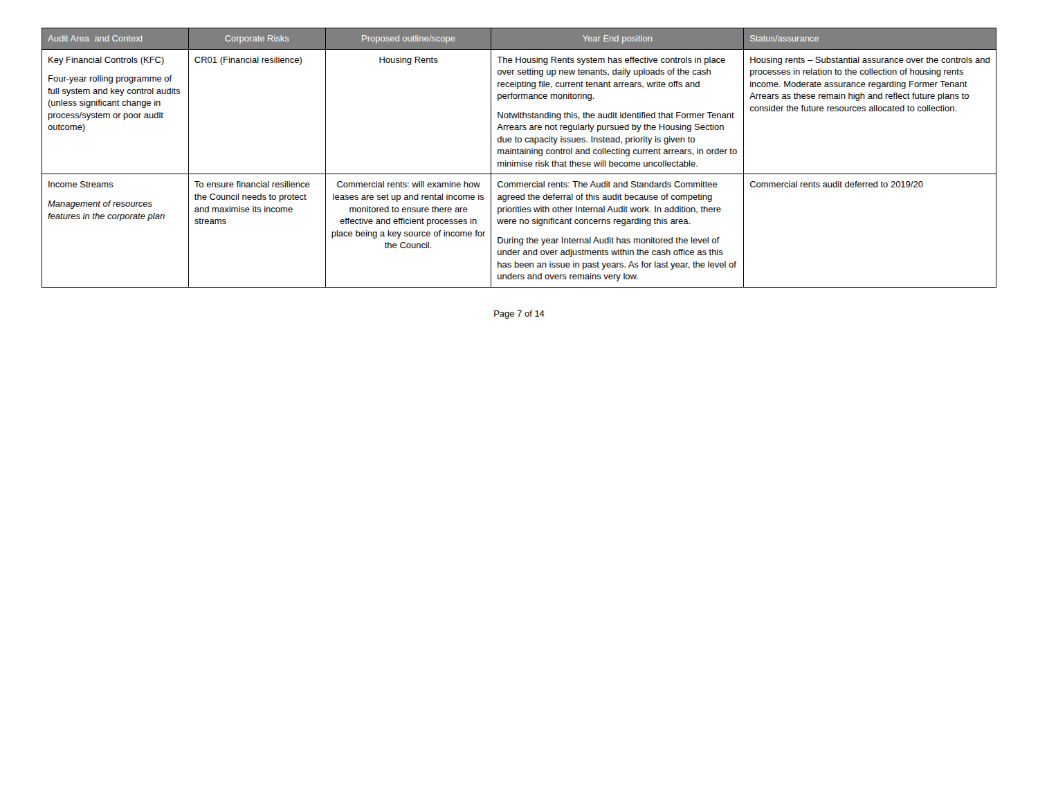| Audit Area and Context | Corporate Risks | Proposed outline/scope | Year End position | Status/assurance |
| --- | --- | --- | --- | --- |
| Key Financial Controls (KFC) Four-year rolling programme of full system and key control audits (unless significant change in process/system or poor audit outcome) | CR01 (Financial resilience) | Housing Rents | The Housing Rents system has effective controls in place over setting up new tenants, daily uploads of the cash receipting file, current tenant arrears, write offs and performance monitoring. Notwithstanding this, the audit identified that Former Tenant Arrears are not regularly pursued by the Housing Section due to capacity issues. Instead, priority is given to maintaining control and collecting current arrears, in order to minimise risk that these will become uncollectable. | Housing rents – Substantial assurance over the controls and processes in relation to the collection of housing rents income. Moderate assurance regarding Former Tenant Arrears as these remain high and reflect future plans to consider the future resources allocated to collection. |
| Income Streams Management of resources features in the corporate plan | To ensure financial resilience the Council needs to protect and maximise its income streams | Commercial rents: will examine how leases are set up and rental income is monitored to ensure there are effective and efficient processes in place being a key source of income for the Council. | Commercial rents: The Audit and Standards Committee agreed the deferral of this audit because of competing priorities with other Internal Audit work. In addition, there were no significant concerns regarding this area. During the year Internal Audit has monitored the level of under and over adjustments within the cash office as this has been an issue in past years. As for last year, the level of unders and overs remains very low. | Commercial rents audit deferred to 2019/20 |
Page 7 of 14